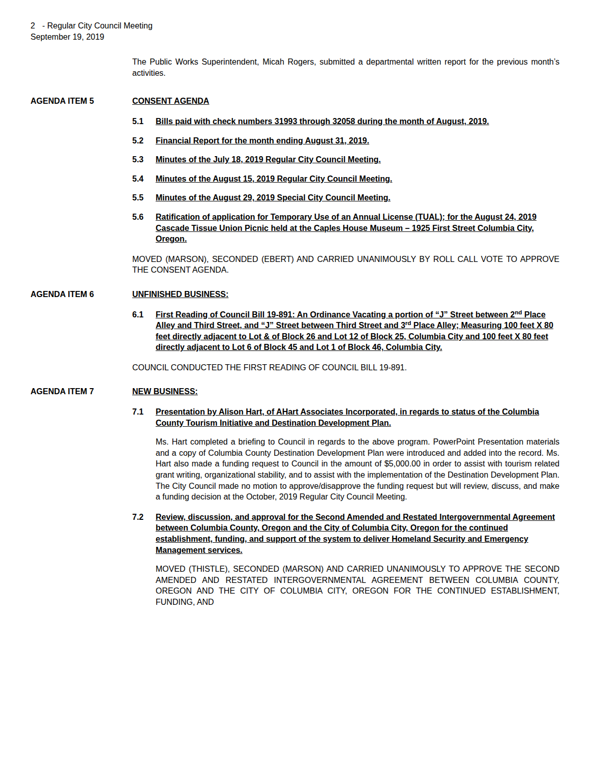2- Regular City Council Meeting
September 19, 2019
The Public Works Superintendent, Micah Rogers, submitted a departmental written report for the previous month’s activities.
AGENDA ITEM 5
CONSENT AGENDA
5.1
Bills paid with check numbers 31993 through 32058 during the month of August, 2019.
5.2
Financial Report for the month ending August 31, 2019.
5.3
Minutes of the July 18, 2019 Regular City Council Meeting.
5.4
Minutes of the August 15, 2019 Regular City Council Meeting.
5.5
Minutes of the August 29, 2019 Special City Council Meeting.
5.6
Ratification of application for Temporary Use of an Annual License (TUAL); for the August 24, 2019 Cascade Tissue Union Picnic held at the Caples House Museum – 1925 First Street Columbia City, Oregon.
MOVED (MARSON), SECONDED (EBERT) AND CARRIED UNANIMOUSLY BY ROLL CALL VOTE TO APPROVE THE CONSENT AGENDA.
AGENDA ITEM 6
UNFINISHED BUSINESS:
6.1
First Reading of Council Bill 19-891: An Ordinance Vacating a portion of “J” Street between 2nd Place Alley and Third Street, and “J” Street between Third Street and 3rd Place Alley; Measuring 100 feet X 80 feet directly adjacent to Lot & of Block 26 and Lot 12 of Block 25, Columbia City and 100 feet X 80 feet directly adjacent to Lot 6 of Block 45 and Lot 1 of Block 46, Columbia City.
COUNCIL CONDUCTED THE FIRST READING OF COUNCIL BILL 19-891.
AGENDA ITEM 7
NEW BUSINESS:
7.1
Presentation by Alison Hart, of AHart Associates Incorporated, in regards to status of the Columbia County Tourism Initiative and Destination Development Plan.
Ms. Hart completed a briefing to Council in regards to the above program. PowerPoint Presentation materials and a copy of Columbia County Destination Development Plan were introduced and added into the record. Ms. Hart also made a funding request to Council in the amount of $5,000.00 in order to assist with tourism related grant writing, organizational stability, and to assist with the implementation of the Destination Development Plan. The City Council made no motion to approve/disapprove the funding request but will review, discuss, and make a funding decision at the October, 2019 Regular City Council Meeting.
7.2
Review, discussion, and approval for the Second Amended and Restated Intergovernmental Agreement between Columbia County, Oregon and the City of Columbia City, Oregon for the continued establishment, funding, and support of the system to deliver Homeland Security and Emergency Management services.
MOVED (THISTLE), SECONDED (MARSON) AND CARRIED UNANIMOUSLY TO APPROVE THE SECOND AMENDED AND RESTATED INTERGOVERNMENTAL AGREEMENT BETWEEN COLUMBIA COUNTY, OREGON AND THE CITY OF COLUMBIA CITY, OREGON FOR THE CONTINUED ESTABLISHMENT, FUNDING, AND